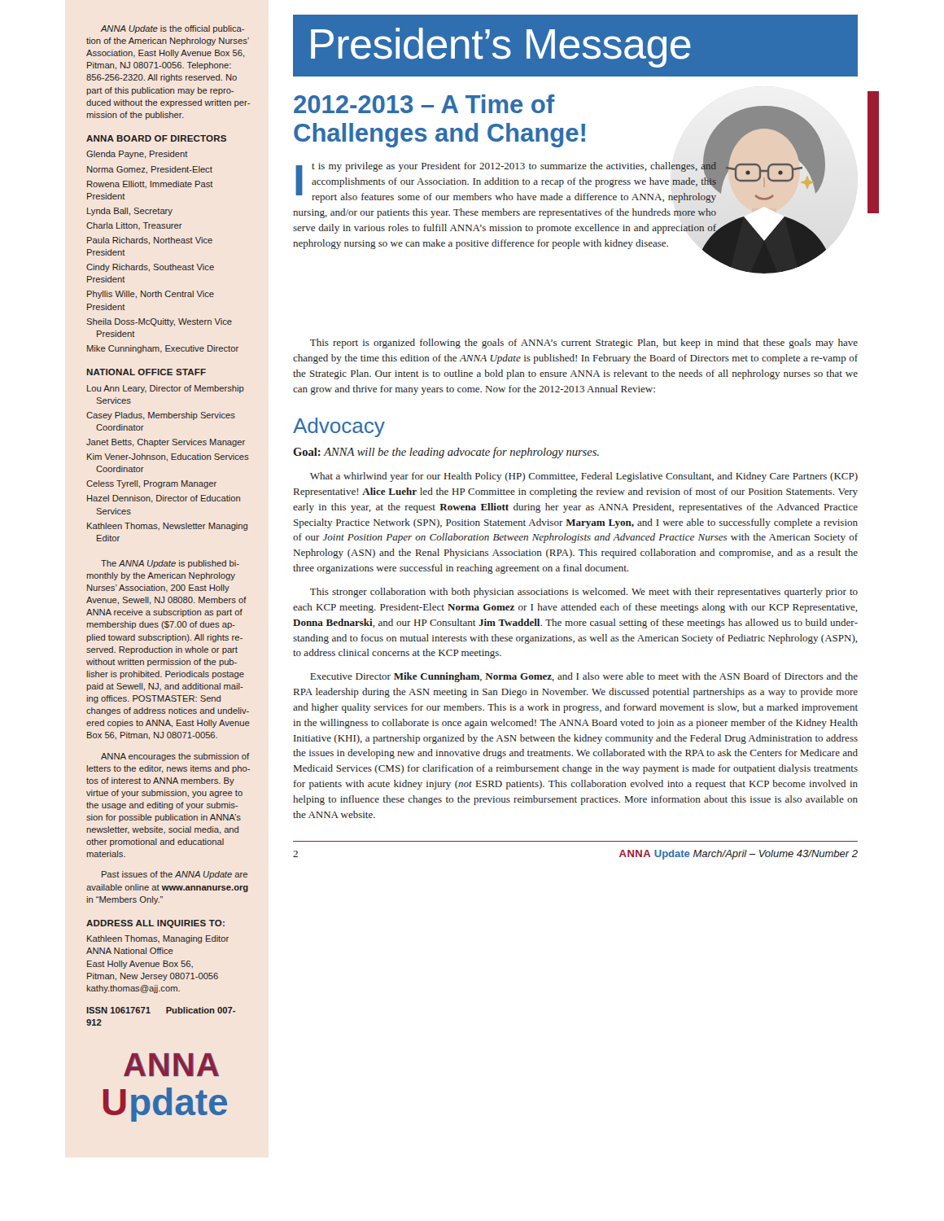ANNA Update is the official publication of the American Nephrology Nurses’ Association, East Holly Avenue Box 56, Pitman, NJ 08071-0056. Telephone: 856-256-2320. All rights reserved. No part of this publication may be reproduced without the expressed written permission of the publisher.
ANNA Board of Directors
Glenda Payne, President
Norma Gomez, President-Elect
Rowena Elliott, Immediate Past President
Lynda Ball, Secretary
Charla Litton, Treasurer
Paula Richards, Northeast Vice President
Cindy Richards, Southeast Vice President
Phyllis Wille, North Central Vice President
Sheila Doss-McQuitty, Western VicePresident
Mike Cunningham, Executive Director
National Office Staff
Lou Ann Leary, Director of MembershipServices
Casey Pladus, Membership ServicesCoordinator
Janet Betts, Chapter Services Manager
Kim Vener-Johnson, Education ServicesCoordinator
Celess Tyrell, Program Manager
Hazel Dennison, Director of EducationServices
Kathleen Thomas, Newsletter ManagingEditor
The ANNA Update is published bimonthly by the American Nephrology Nurses’ Association, 200 East Holly Avenue, Sewell, NJ 08080. Members of ANNA receive a subscription as part of membership dues ($7.00 of dues applied toward subscription). All rights reserved. Reproduction in whole or part without written permission of the publisher is prohibited. Periodicals postage paid at Sewell, NJ, and additional mailing offices. POSTMASTER: Send changes of address notices and undelivered copies to ANNA, East Holly Avenue Box 56, Pitman, NJ 08071-0056.
ANNA encourages the submission of letters to the editor, news items and photos of interest to ANNA members. By virtue of your submission, you agree to the usage and editing of your submission for possible publication in ANNA’s newsletter, website, social media, and other promotional and educational materials.
Past issues of the ANNA Update are available online at www.annanurse.org in “Members Only.”
Address all inquiries to:
Kathleen Thomas, Managing Editor
ANNA National Office
East Holly Avenue Box 56,
Pitman, New Jersey 08071-0056
kathy.thomas@ajj.com.
ISSN 10617671 Publication 007-912
ANNA ANNA U pdate
President’s Message
2012-2013 – A Time of
Challenges and Change!
It is my privilege as your President for 2012-2013 to summarize the activities, challenges, and accomplishments of our Association. In addition to a recap of the progress we have made, this report also features some of our members who have made a difference to ANNA, nephrology nursing, and/or our patients this year. These members are representatives of the hundreds more who serve daily in various roles to fulfill ANNA’s mission to promote excellence in and appreciation of nephrology nursing so we can make a positive difference for people with kidney disease.
This report is organized following the goals of ANNA’s current Strategic Plan, but keep in mind that these goals may have changed by the time this edition of the ANNA Update is published! In February the Board of Directors met to complete a re-vamp of the Strategic Plan. Our intent is to outline a bold plan to ensure ANNA is relevant to the needs of all nephrology nurses so that we can grow and thrive for many years to come. Now for the 2012-2013 Annual Review:
Advocacy
Goal: ANNA will be the leading advocate for nephrology nurses.
What a whirlwind year for our Health Policy (HP) Committee, Federal Legislative Consultant, and Kidney Care Partners (KCP) Representative! Alice Luehr led the HP Committee in completing the review and revision of most of our Position Statements. Very early in this year, at the request Rowena Elliott during her year as ANNA President, representatives of the Advanced Practice Specialty Practice Network (SPN), Position Statement Advisor Maryam Lyon, and I were able to successfully complete a revision of our Joint Position Paper on Collaboration Between Nephrologists and Advanced Practice Nurses with the American Society of Nephrology (ASN) and the Renal Physicians Association (RPA). This required collaboration and compromise, and as a result the three organizations were successful in reaching agreement on a final document.
This stronger collaboration with both physician associations is welcomed. We meet with their representatives quarterly prior to each KCP meeting. President-Elect Norma Gomez or I have attended each of these meetings along with our KCP Representative, Donna Bednarski, and our HP Consultant Jim Twaddell. The more casual setting of these meetings has allowed us to build understanding and to focus on mutual interests with these organizations, as well as the American Society of Pediatric Nephrology (ASPN), to address clinical concerns at the KCP meetings.
Executive Director Mike Cunningham, Norma Gomez, and I also were able to meet with the ASN Board of Directors and the RPA leadership during the ASN meeting in San Diego in November. We discussed potential partnerships as a way to provide more and higher quality services for our members. This is a work in progress, and forward movement is slow, but a marked improvement in the willingness to collaborate is once again welcomed! The ANNA Board voted to join as a pioneer member of the Kidney Health Initiative (KHI), a partnership organized by the ASN between the kidney community and the Federal Drug Administration to address the issues in developing new and innovative drugs and treatments. We collaborated with the RPA to ask the Centers for Medicare and Medicaid Services (CMS) for clarification of a reimbursement change in the way payment is made for outpatient dialysis treatments for patients with acute kidney injury (not ESRD patients). This collaboration evolved into a request that KCP become involved in helping to influence these changes to the previous reimbursement practices. More information about this issue is also available on the ANNA website.
2
ANNA Update March/April – Volume 43/Number 2